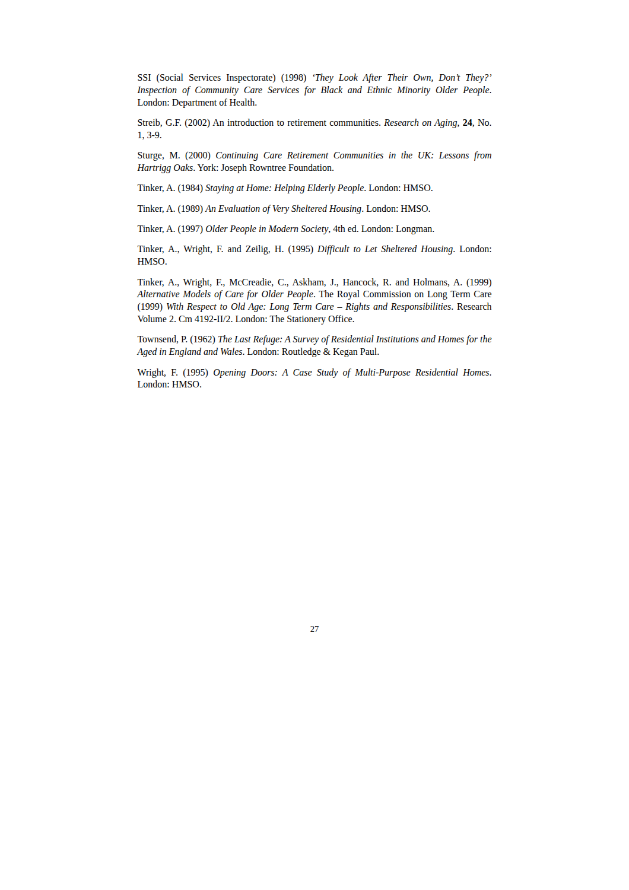SSI (Social Services Inspectorate) (1998) ‘They Look After Their Own, Don’t They?’ Inspection of Community Care Services for Black and Ethnic Minority Older People. London: Department of Health.
Streib, G.F. (2002) An introduction to retirement communities. Research on Aging, 24, No. 1, 3-9.
Sturge, M. (2000) Continuing Care Retirement Communities in the UK: Lessons from Hartrigg Oaks. York: Joseph Rowntree Foundation.
Tinker, A. (1984) Staying at Home: Helping Elderly People. London: HMSO.
Tinker, A. (1989) An Evaluation of Very Sheltered Housing. London: HMSO.
Tinker, A. (1997) Older People in Modern Society, 4th ed. London: Longman.
Tinker, A., Wright, F. and Zeilig, H. (1995) Difficult to Let Sheltered Housing. London: HMSO.
Tinker, A., Wright, F., McCreadie, C., Askham, J., Hancock, R. and Holmans, A. (1999) Alternative Models of Care for Older People. The Royal Commission on Long Term Care (1999) With Respect to Old Age: Long Term Care – Rights and Responsibilities. Research Volume 2. Cm 4192-II/2. London: The Stationery Office.
Townsend, P. (1962) The Last Refuge: A Survey of Residential Institutions and Homes for the Aged in England and Wales. London: Routledge & Kegan Paul.
Wright, F. (1995) Opening Doors: A Case Study of Multi-Purpose Residential Homes. London: HMSO.
27